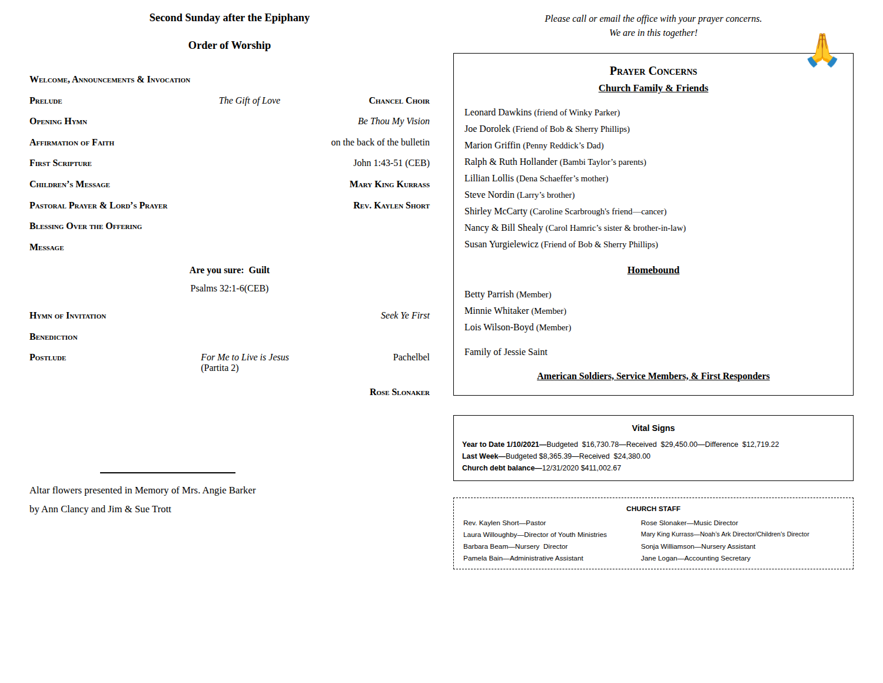Second Sunday after the Epiphany
Order of Worship
| Welcome, Announcements & Invocation |
| Prelude | The Gift of Love | Chancel Choir |
| Opening Hymn | | Be Thou My Vision |
| Affirmation of Faith | | on the back of the bulletin |
| First Scripture | | John 1:43-51 (CEB) |
| Children’s Message | | Mary King Kurrass |
| Pastoral Prayer & Lord’s Prayer | | Rev. Kaylen Short |
| Blessing Over the Offering |
| Message |
Are you sure: Guilt
Psalms 32:1-6(CEB)
| Hymn of Invitation | | Seek Ye First |
| Benediction |
| Postlude | For Me to Live is Jesus (Partita 2) | Pachelbel |
| Rose Slonaker |
Altar flowers presented in Memory of Mrs. Angie Barker
by Ann Clancy and Jim & Sue Trott
Please call or email the office with your prayer concerns.
We are in this together!
Prayer Concerns
Church Family & Friends
🙏
Leonard Dawkins (friend of Winky Parker)
Joe Dorolek (Friend of Bob & Sherry Phillips)
Marion Griffin (Penny Reddick’s Dad)
Ralph & Ruth Hollander (Bambi Taylor’s parents)
Lillian Lollis (Dena Schaeffer’s mother)
Steve Nordin (Larry’s brother)
Shirley McCarty (Caroline Scarbrough's friend—cancer)
Nancy & Bill Shealy (Carol Hamric’s sister & brother-in-law)
Susan Yurgielewicz (Friend of Bob & Sherry Phillips)
Homebound
Betty Parrish (Member)
Minnie Whitaker (Member)
Lois Wilson-Boyd (Member)
Family of Jessie Saint
American Soldiers, Service Members, & First Responders
Vital Signs
Year to Date 1/10/2021—Budgeted $16,730.78—Received $29,450.00—Difference $12,719.22
Last Week—Budgeted $8,365.39—Received $24,380.00
Church debt balance—12/31/2020 $411,002.67
CHURCH STAFF
| Rev. Kaylen Short—Pastor | Rose Slonaker—Music Director |
| Laura Willoughby—Director of Youth Ministries | Mary King Kurrass—Noah’s Ark Director/Children's Director |
| Barbara Beam—Nursery Director | Sonja Williamson—Nursery Assistant |
| Pamela Bain—Administrative Assistant | Jane Logan—Accounting Secretary |